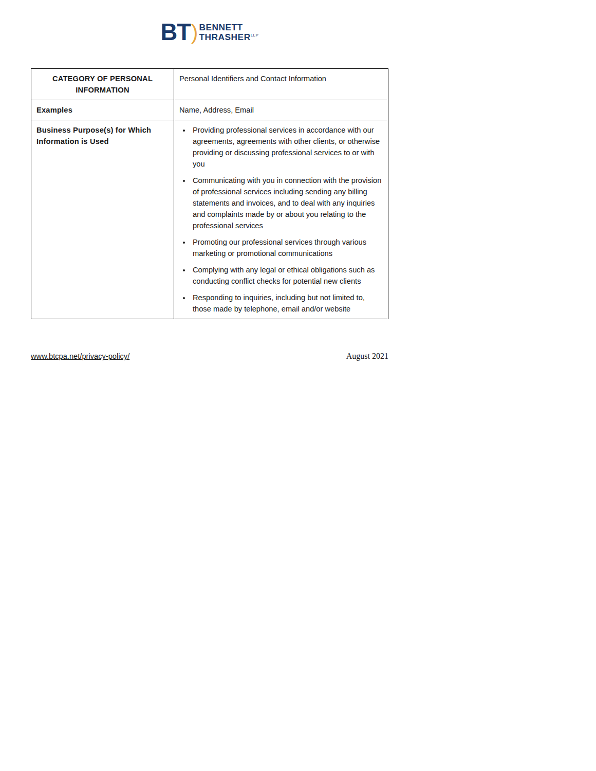BT) BENNETT
THRASHERLLP
| CATEGORY OF PERSONAL INFORMATION | Personal Identifiers and Contact Information |
| Examples | Name, Address, Email |
| Business Purpose(s) for Which Information is Used | Providing professional services in accordance with our agreements, agreements with other clients, or otherwise providing or discussing professional services to or with you Communicating with you in connection with the provision of professional services including sending any billing statements and invoices, and to deal with any inquiries and complaints made by or about you relating to the professional services Promoting our professional services through various marketing or promotional communications Complying with any legal or ethical obligations such as conducting conflict checks for potential new clients Responding to inquiries, including but not limited to, those made by telephone, email and/or website |
www.btcpa.net/privacy-policy/ August 2021